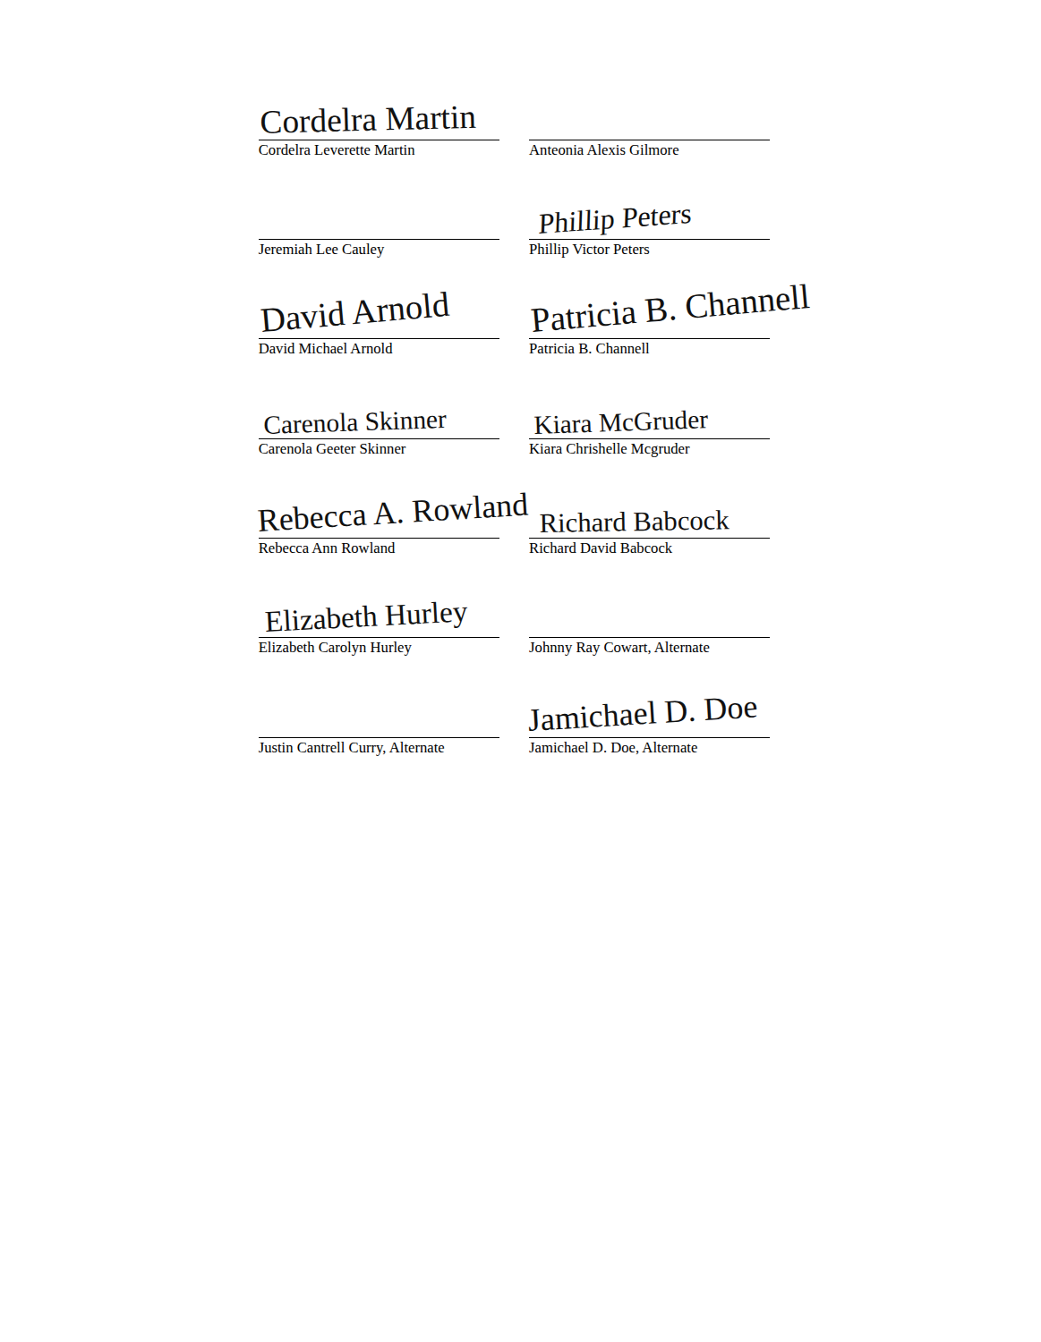| Cordelra Martin Cordelra Leverette Martin Jeremiah Lee Cauley David Arnold David Michael Arnold Carenola Skinner Carenola Geeter Skinner Rebecca A. Rowland Rebecca Ann Rowland Elizabeth Hurley Elizabeth Carolyn Hurley Justin Cantrell Curry, Alternate | Anteonia Alexis Gilmore Phillip Peters Phillip Victor Peters Patricia B. Channell Patricia B. Channell Kiara McGruder Kiara Chrishelle Mcgruder Richard Babcock Richard David Babcock Johnny Ray Cowart, Alternate Jamichael D. Doe Jamichael D. Doe, Alternate |